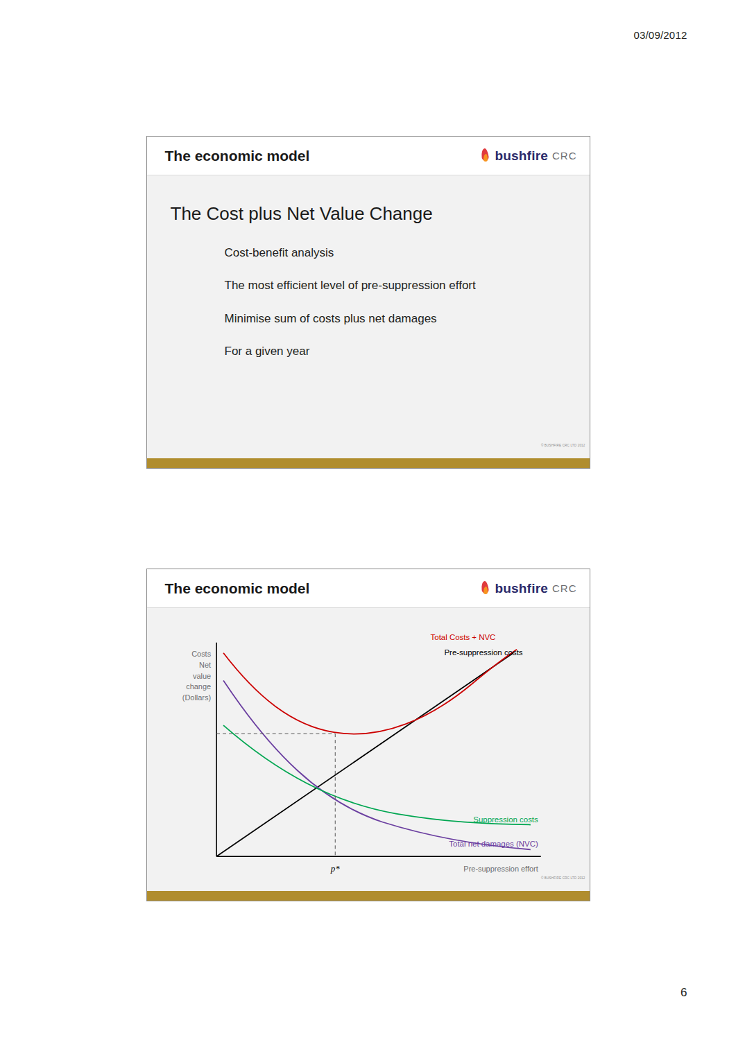03/09/2012
The economic model
bushfire CRC
The Cost plus Net Value Change
Cost-benefit analysis
The most efficient level of pre-suppression effort
Minimise sum of costs plus net damages
For a given year
© BUSHFIRE CRC LTD 2012
The economic model
bushfire CRC
Costs Net value change (Dollars) Pre-suppression effort p* Total Costs + NVC Pre-suppression costs Suppression costs Total net damages (NVC)
© BUSHFIRE CRC LTD 2012
6